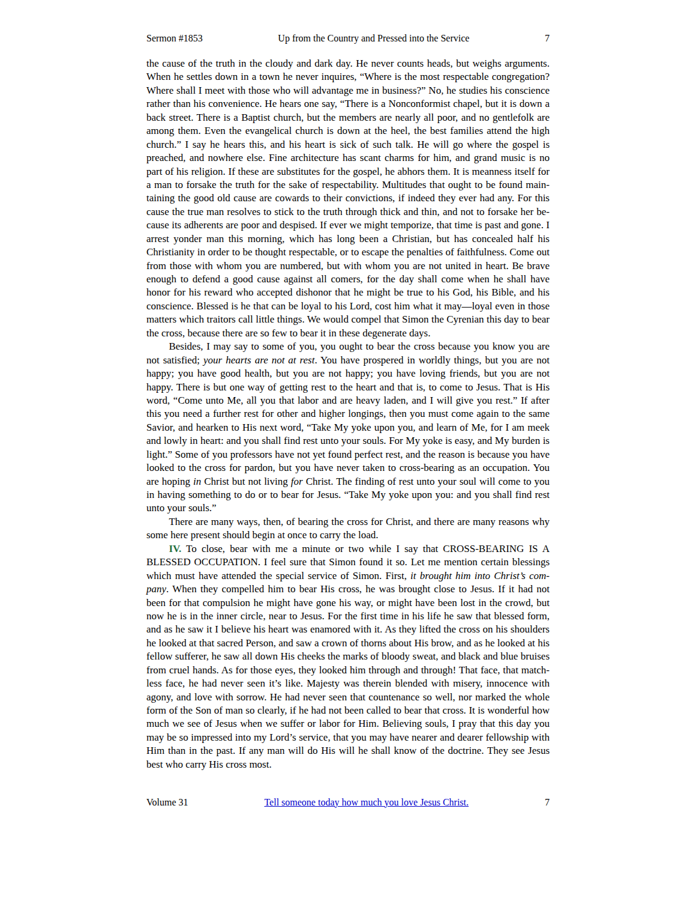Sermon #1853 Up from the Country and Pressed into the Service 7
the cause of the truth in the cloudy and dark day. He never counts heads, but weighs arguments. When he settles down in a town he never inquires, “Where is the most respectable congregation? Where shall I meet with those who will advantage me in business?” No, he studies his conscience rather than his convenience. He hears one say, “There is a Nonconformist chapel, but it is down a back street. There is a Baptist church, but the members are nearly all poor, and no gentlefolk are among them. Even the evangelical church is down at the heel, the best families attend the high church.” I say he hears this, and his heart is sick of such talk. He will go where the gospel is preached, and nowhere else. Fine architecture has scant charms for him, and grand music is no part of his religion. If these are substitutes for the gospel, he abhors them. It is meanness itself for a man to forsake the truth for the sake of respectability. Multitudes that ought to be found maintaining the good old cause are cowards to their convictions, if indeed they ever had any. For this cause the true man resolves to stick to the truth through thick and thin, and not to forsake her because its adherents are poor and despised. If ever we might temporize, that time is past and gone. I arrest yonder man this morning, which has long been a Christian, but has concealed half his Christianity in order to be thought respectable, or to escape the penalties of faithfulness. Come out from those with whom you are numbered, but with whom you are not united in heart. Be brave enough to defend a good cause against all comers, for the day shall come when he shall have honor for his reward who accepted dishonor that he might be true to his God, his Bible, and his conscience. Blessed is he that can be loyal to his Lord, cost him what it may—loyal even in those matters which traitors call little things. We would compel that Simon the Cyrenian this day to bear the cross, because there are so few to bear it in these degenerate days.
Besides, I may say to some of you, you ought to bear the cross because you know you are not satisfied; your hearts are not at rest. You have prospered in worldly things, but you are not happy; you have good health, but you are not happy; you have loving friends, but you are not happy. There is but one way of getting rest to the heart and that is, to come to Jesus. That is His word, “Come unto Me, all you that labor and are heavy laden, and I will give you rest.” If after this you need a further rest for other and higher longings, then you must come again to the same Savior, and hearken to His next word, “Take My yoke upon you, and learn of Me, for I am meek and lowly in heart: and you shall find rest unto your souls. For My yoke is easy, and My burden is light.” Some of you professors have not yet found perfect rest, and the reason is because you have looked to the cross for pardon, but you have never taken to cross-bearing as an occupation. You are hoping in Christ but not living for Christ. The finding of rest unto your soul will come to you in having something to do or to bear for Jesus. “Take My yoke upon you: and you shall find rest unto your souls.”
There are many ways, then, of bearing the cross for Christ, and there are many reasons why some here present should begin at once to carry the load.
IV. To close, bear with me a minute or two while I say that CROSS-BEARING IS A BLESSED OCCUPATION. I feel sure that Simon found it so. Let me mention certain blessings which must have attended the special service of Simon. First, it brought him into Christ’s company. When they compelled him to bear His cross, he was brought close to Jesus. If it had not been for that compulsion he might have gone his way, or might have been lost in the crowd, but now he is in the inner circle, near to Jesus. For the first time in his life he saw that blessed form, and as he saw it I believe his heart was enamored with it. As they lifted the cross on his shoulders he looked at that sacred Person, and saw a crown of thorns about His brow, and as he looked at his fellow sufferer, he saw all down His cheeks the marks of bloody sweat, and black and blue bruises from cruel hands. As for those eyes, they looked him through and through! That face, that matchless face, he had never seen it’s like. Majesty was therein blended with misery, innocence with agony, and love with sorrow. He had never seen that countenance so well, nor marked the whole form of the Son of man so clearly, if he had not been called to bear that cross. It is wonderful how much we see of Jesus when we suffer or labor for Him. Believing souls, I pray that this day you may be so impressed into my Lord’s service, that you may have nearer and dearer fellowship with Him than in the past. If any man will do His will he shall know of the doctrine. They see Jesus best who carry His cross most.
Volume 31 Tell someone today how much you love Jesus Christ. 7